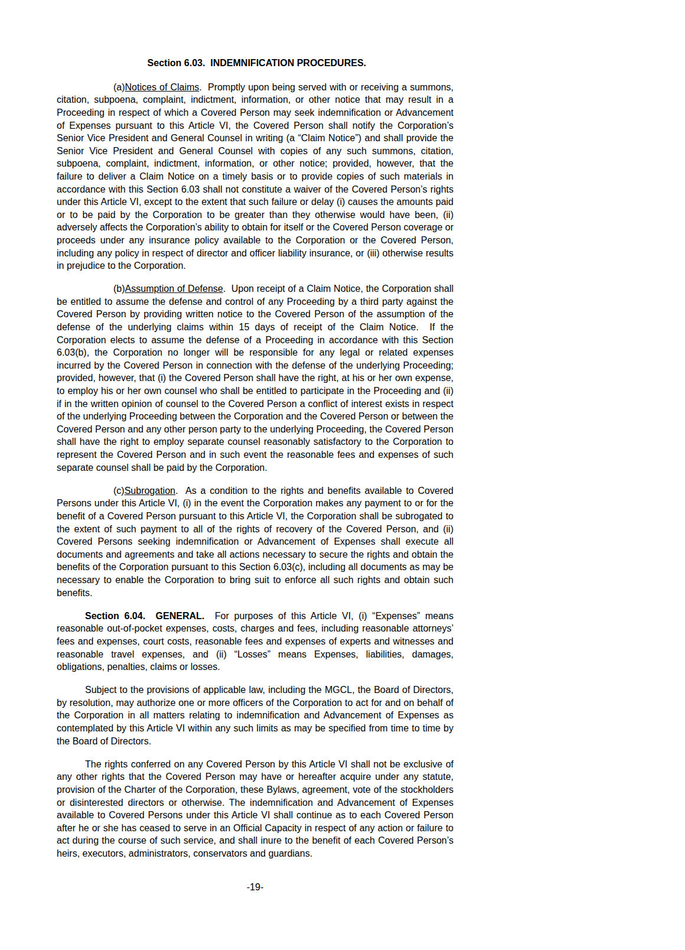Section 6.03. INDEMNIFICATION PROCEDURES.
(a) Notices of Claims. Promptly upon being served with or receiving a summons, citation, subpoena, complaint, indictment, information, or other notice that may result in a Proceeding in respect of which a Covered Person may seek indemnification or Advancement of Expenses pursuant to this Article VI, the Covered Person shall notify the Corporation’s Senior Vice President and General Counsel in writing (a “Claim Notice”) and shall provide the Senior Vice President and General Counsel with copies of any such summons, citation, subpoena, complaint, indictment, information, or other notice; provided, however, that the failure to deliver a Claim Notice on a timely basis or to provide copies of such materials in accordance with this Section 6.03 shall not constitute a waiver of the Covered Person’s rights under this Article VI, except to the extent that such failure or delay (i) causes the amounts paid or to be paid by the Corporation to be greater than they otherwise would have been, (ii) adversely affects the Corporation’s ability to obtain for itself or the Covered Person coverage or proceeds under any insurance policy available to the Corporation or the Covered Person, including any policy in respect of director and officer liability insurance, or (iii) otherwise results in prejudice to the Corporation.
(b) Assumption of Defense. Upon receipt of a Claim Notice, the Corporation shall be entitled to assume the defense and control of any Proceeding by a third party against the Covered Person by providing written notice to the Covered Person of the assumption of the defense of the underlying claims within 15 days of receipt of the Claim Notice. If the Corporation elects to assume the defense of a Proceeding in accordance with this Section 6.03(b), the Corporation no longer will be responsible for any legal or related expenses incurred by the Covered Person in connection with the defense of the underlying Proceeding; provided, however, that (i) the Covered Person shall have the right, at his or her own expense, to employ his or her own counsel who shall be entitled to participate in the Proceeding and (ii) if in the written opinion of counsel to the Covered Person a conflict of interest exists in respect of the underlying Proceeding between the Corporation and the Covered Person or between the Covered Person and any other person party to the underlying Proceeding, the Covered Person shall have the right to employ separate counsel reasonably satisfactory to the Corporation to represent the Covered Person and in such event the reasonable fees and expenses of such separate counsel shall be paid by the Corporation.
(c) Subrogation. As a condition to the rights and benefits available to Covered Persons under this Article VI, (i) in the event the Corporation makes any payment to or for the benefit of a Covered Person pursuant to this Article VI, the Corporation shall be subrogated to the extent of such payment to all of the rights of recovery of the Covered Person, and (ii) Covered Persons seeking indemnification or Advancement of Expenses shall execute all documents and agreements and take all actions necessary to secure the rights and obtain the benefits of the Corporation pursuant to this Section 6.03(c), including all documents as may be necessary to enable the Corporation to bring suit to enforce all such rights and obtain such benefits.
Section 6.04. GENERAL. For purposes of this Article VI, (i) “Expenses” means reasonable out-of-pocket expenses, costs, charges and fees, including reasonable attorneys’ fees and expenses, court costs, reasonable fees and expenses of experts and witnesses and reasonable travel expenses, and (ii) “Losses” means Expenses, liabilities, damages, obligations, penalties, claims or losses.
Subject to the provisions of applicable law, including the MGCL, the Board of Directors, by resolution, may authorize one or more officers of the Corporation to act for and on behalf of the Corporation in all matters relating to indemnification and Advancement of Expenses as contemplated by this Article VI within any such limits as may be specified from time to time by the Board of Directors.
The rights conferred on any Covered Person by this Article VI shall not be exclusive of any other rights that the Covered Person may have or hereafter acquire under any statute, provision of the Charter of the Corporation, these Bylaws, agreement, vote of the stockholders or disinterested directors or otherwise. The indemnification and Advancement of Expenses available to Covered Persons under this Article VI shall continue as to each Covered Person after he or she has ceased to serve in an Official Capacity in respect of any action or failure to act during the course of such service, and shall inure to the benefit of each Covered Person’s heirs, executors, administrators, conservators and guardians.
-19-